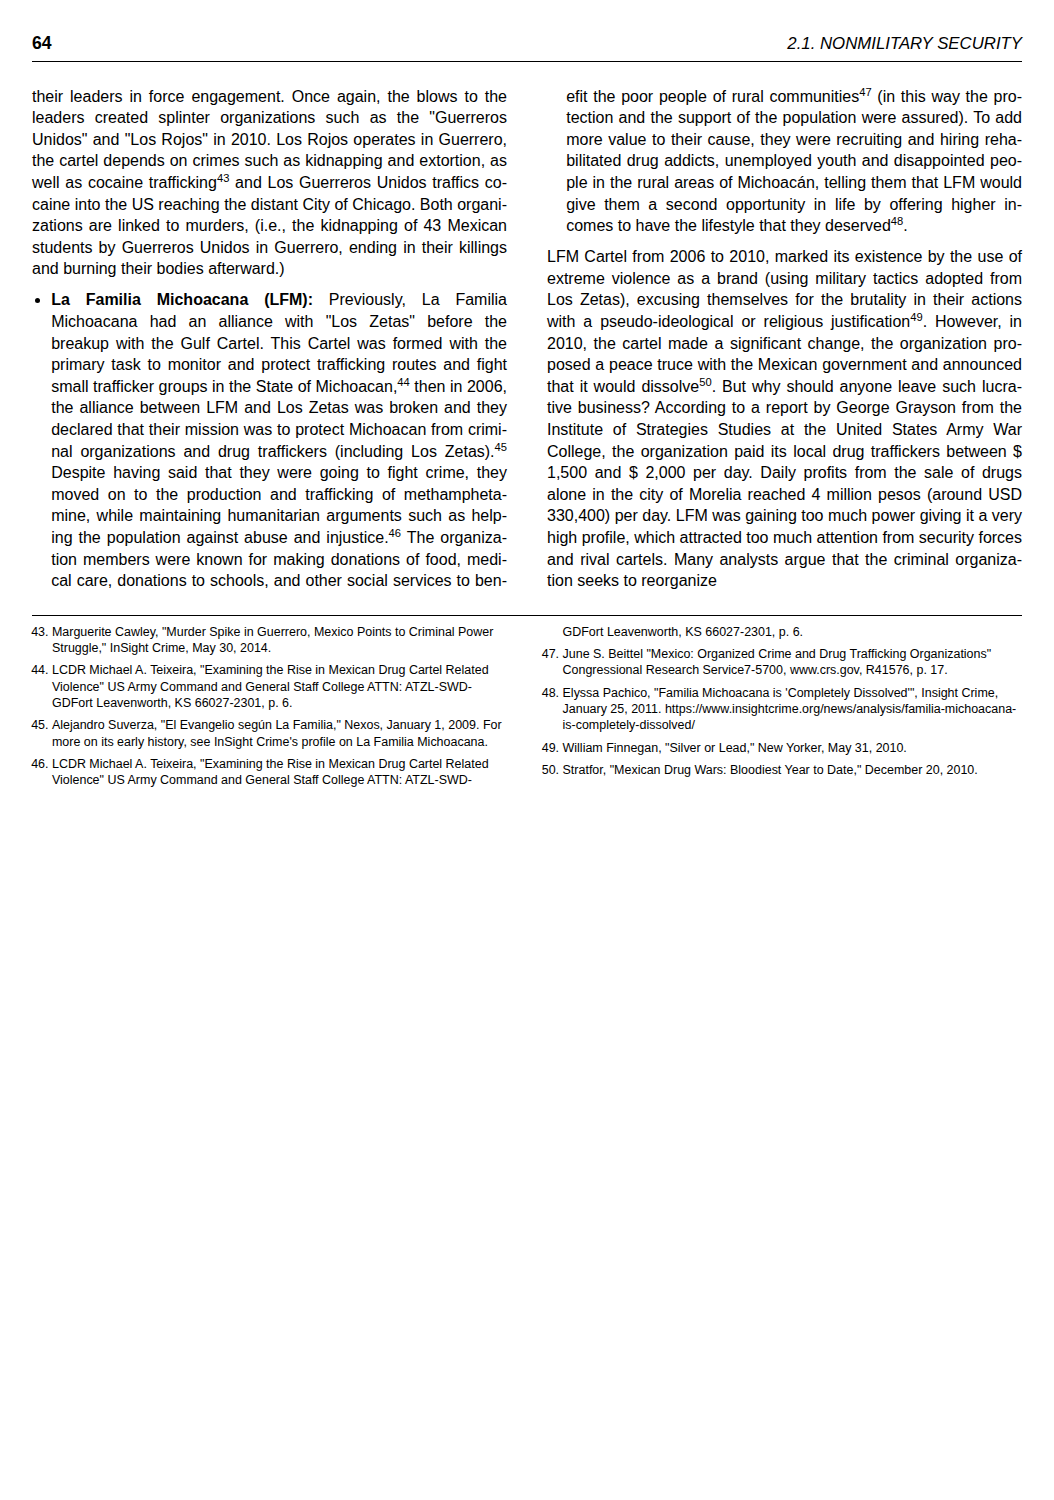64 2.1. NONMILITARY SECURITY
their leaders in force engagement. Once again, the blows to the leaders created splinter organizations such as the "Guerreros Unidos" and "Los Rojos" in 2010. Los Rojos operates in Guerrero, the cartel depends on crimes such as kidnapping and extortion, as well as cocaine trafficking43 and Los Guerreros Unidos traffics cocaine into the US reaching the distant City of Chicago. Both organizations are linked to murders, (i.e., the kidnapping of 43 Mexican students by Guerreros Unidos in Guerrero, ending in their killings and burning their bodies afterward.)
La Familia Michoacana (LFM): Previously, La Familia Michoacana had an alliance with "Los Zetas" before the breakup with the Gulf Cartel. This Cartel was formed with the primary task to monitor and protect trafficking routes and fight small trafficker groups in the State of Michoacan,44 then in 2006, the alliance between LFM and Los Zetas was broken and they declared that their mission was to protect Michoacan from criminal organizations and drug traffickers (including Los Zetas).45 Despite having said that they were going to fight crime, they moved on to the production and trafficking of methamphetamine, while maintaining humanitarian arguments such as helping the population against abuse and injustice.46 The organization members were known for making donations of food, medical care, donations to schools, and other social services to benefit the poor people of rural communities47 (in this way the protection and the support of the population were assured). To add more value to their cause, they were recruiting and hiring rehabilitated drug addicts, unemployed youth and disappointed people in the rural areas of Michoacán, telling them that LFM would give them a second opportunity in life by offering higher incomes to have the lifestyle that they deserved48.
LFM Cartel from 2006 to 2010, marked its existence by the use of extreme violence as a brand (using military tactics adopted from Los Zetas), excusing themselves for the brutality in their actions with a pseudo-ideological or religious justification49. However, in 2010, the cartel made a significant change, the organization proposed a peace truce with the Mexican government and announced that it would dissolve50. But why should anyone leave such lucrative business? According to a report by George Grayson from the Institute of Strategies Studies at the United States Army War College, the organization paid its local drug traffickers between $ 1,500 and $ 2,000 per day. Daily profits from the sale of drugs alone in the city of Morelia reached 4 million pesos (around USD 330,400) per day. LFM was gaining too much power giving it a very high profile, which attracted too much attention from security forces and rival cartels. Many analysts argue that the criminal organization seeks to reorganize
Marguerite Cawley, "Murder Spike in Guerrero, Mexico Points to Criminal Power Struggle," InSight Crime, May 30, 2014.
LCDR Michael A. Teixeira, "Examining the Rise in Mexican Drug Cartel Related Violence" US Army Command and General Staff College ATTN: ATZL-SWD-GDFort Leavenworth, KS 66027-2301, p. 6.
Alejandro Suverza, "El Evangelio según La Familia," Nexos, January 1, 2009. For more on its early history, see InSight Crime's profile on La Familia Michoacana.
LCDR Michael A. Teixeira, "Examining the Rise in Mexican Drug Cartel Related Violence" US Army Command and General Staff College ATTN: ATZL-SWD-GDFort Leavenworth, KS 66027-2301, p. 6.
June S. Beittel "Mexico: Organized Crime and Drug Trafficking Organizations" Congressional Research Service7-5700, www.crs.gov, R41576, p. 17.
Elyssa Pachico, "Familia Michoacana is 'Completely Dissolved'", Insight Crime, January 25, 2011. https://www.insightcrime.org/news/analysis/familia-michoacana-is-completely-dissolved/
William Finnegan, "Silver or Lead," New Yorker, May 31, 2010.
Stratfor, "Mexican Drug Wars: Bloodiest Year to Date," December 20, 2010.